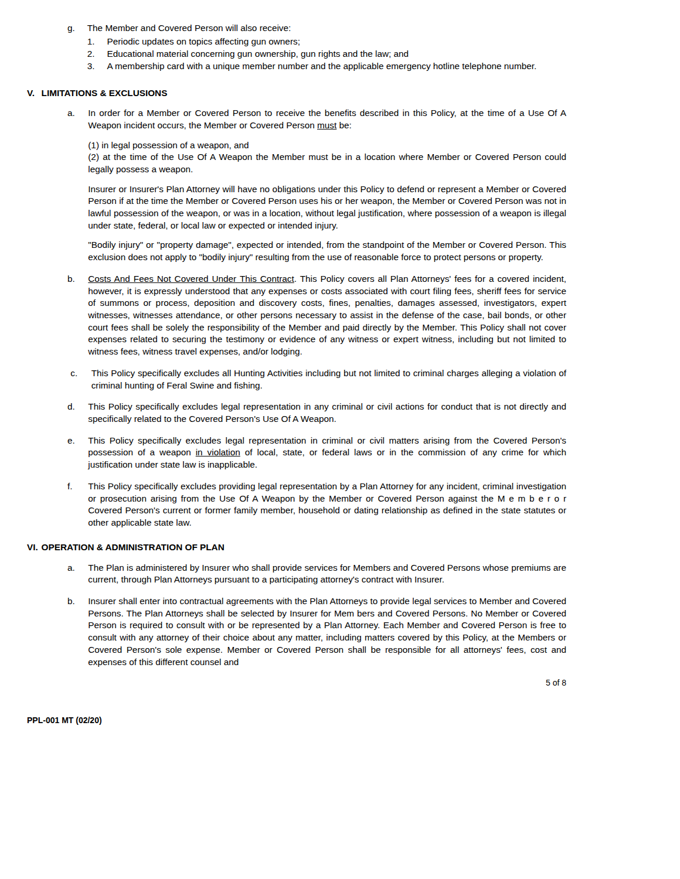g. The Member and Covered Person will also receive:
1. Periodic updates on topics affecting gun owners;
2. Educational material concerning gun ownership, gun rights and the law; and
3. A membership card with a unique member number and the applicable emergency hotline telephone number.
V. LIMITATIONS & EXCLUSIONS
a.
In order for a Member or Covered Person to receive the benefits described in this Policy, at the time of a Use Of A Weapon incident occurs, the Member or Covered Person must be:
(1) in legal possession of a weapon, and
(2) at the time of the Use Of A Weapon the Member must be in a location where Member or Covered Person could legally possess a weapon.
Insurer or Insurer's Plan Attorney will have no obligations under this Policy to defend or represent a Member or Covered Person if at the time the Member or Covered Person uses his or her weapon, the Member or Covered Person was not in lawful possession of the weapon, or was in a location, without legal justification, where possession of a weapon is illegal under state, federal, or local law or expected or intended injury.
"Bodily injury" or "property damage", expected or intended, from the standpoint of the Member or Covered Person. This exclusion does not apply to "bodily injury" resulting from the use of reasonable force to protect persons or property.
b.
Costs And Fees Not Covered Under This Contract. This Policy covers all Plan Attorneys' fees for a covered incident, however, it is expressly understood that any expenses or costs associated with court filing fees, sheriff fees for service of summons or process, deposition and discovery costs, fines, penalties, damages assessed, investigators, expert witnesses, witnesses attendance, or other persons necessary to assist in the defense of the case, bail bonds, or other court fees shall be solely the responsibility of the Member and paid directly by the Member. This Policy shall not cover expenses related to securing the testimony or evidence of any witness or expert witness, including but not limited to witness fees, witness travel expenses, and/or lodging.
c.
This Policy specifically excludes all Hunting Activities including but not limited to criminal charges alleging a violation of criminal hunting of Feral Swine and fishing.
d.
This Policy specifically excludes legal representation in any criminal or civil actions for conduct that is not directly and specifically related to the Covered Person's Use Of A Weapon.
e.
This Policy specifically excludes legal representation in criminal or civil matters arising from the Covered Person's possession of a weapon in violation of local, state, or federal laws or in the commission of any crime for which justification under state law is inapplicable.
f.
This Policy specifically excludes providing legal representation by a Plan Attorney for any incident, criminal investigation or prosecution arising from the Use Of A Weapon by the Member or Covered Person against the M e m b e r o r Covered Person's current or former family member, household or dating relationship as defined in the state statutes or other applicable state law.
VI. OPERATION & ADMINISTRATION OF PLAN
a.
The Plan is administered by Insurer who shall provide services for Members and Covered Persons whose premiums are current, through Plan Attorneys pursuant to a participating attorney's contract with Insurer.
b.
Insurer shall enter into contractual agreements with the Plan Attorneys to provide legal services to Member and Covered Persons. The Plan Attorneys shall be selected by Insurer for Mem bers and Covered Persons. No Member or Covered Person is required to consult with or be represented by a Plan Attorney. Each Member and Covered Person is free to consult with any attorney of their choice about any matter, including matters covered by this Policy, at the Members or Covered Person's sole expense. Member or Covered Person shall be responsible for all attorneys' fees, cost and expenses of this different counsel and
5 of 8
PPL-001 MT (02/20)